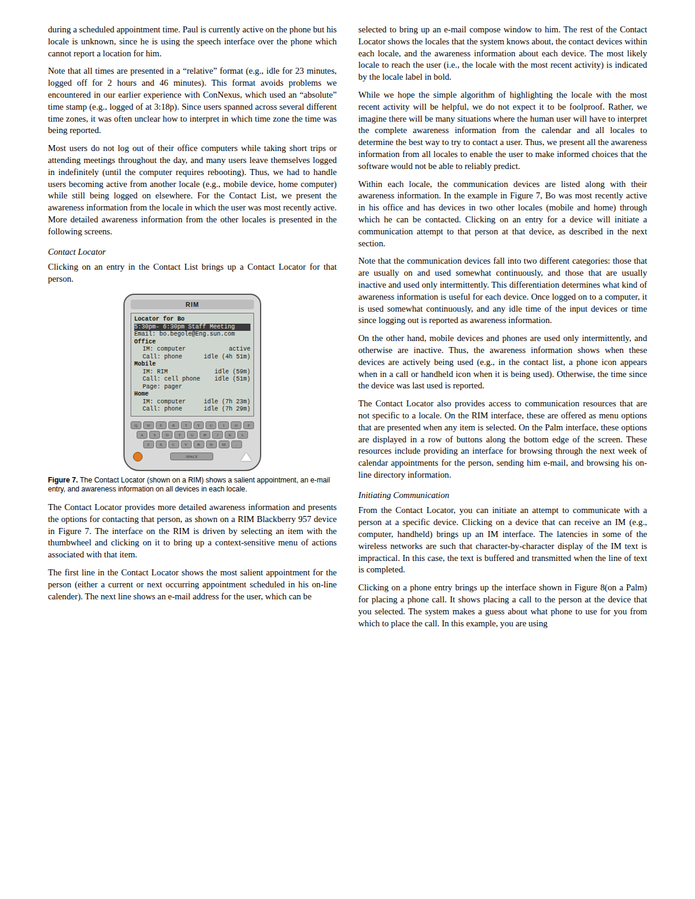during a scheduled appointment time. Paul is currently active on the phone but his locale is unknown, since he is using the speech interface over the phone which cannot report a location for him.
Note that all times are presented in a “relative” format (e.g., idle for 23 minutes, logged off for 2 hours and 46 minutes). This format avoids problems we encountered in our earlier experience with ConNexus, which used an “absolute” time stamp (e.g., logged of at 3:18p). Since users spanned across several different time zones, it was often unclear how to interpret in which time zone the time was being reported.
Most users do not log out of their office computers while taking short trips or attending meetings throughout the day, and many users leave themselves logged in indefinitely (until the computer requires rebooting). Thus, we had to handle users becoming active from another locale (e.g., mobile device, home computer) while still being logged on elsewhere. For the Contact List, we present the awareness information from the locale in which the user was most recently active. More detailed awareness information from the other locales is presented in the following screens.
Contact Locator
Clicking on an entry in the Contact List brings up a Contact Locator for that person.
RIM
Locator for Bo
5:30pm- 6:30pm Staff Meeting
Email: bo.begole@Eng.sun.com
Office
IM: computer active
Call: phone idle (4h 51m)
Mobile
IM: RIM idle (59m)
Call: cell phone idle (51m)
Page: pager
Home
IM: computer idle (7h 23m)
Call: phone idle (7h 29m)
Q
W
E
R
T
Y
U
I
O
P
A
S
D
F
G
H
J
K
L
Z
X
C
V
B
N
M
,
SPACE
Figure 7. The Contact Locator (shown on a RIM) shows a salient appointment, an e-mail entry, and awareness information on all devices in each locale.
The Contact Locator provides more detailed awareness information and presents the options for contacting that person, as shown on a RIM Blackberry 957 device in Figure 7. The interface on the RIM is driven by selecting an item with the thumbwheel and clicking on it to bring up a context-sensitive menu of actions associated with that item.
The first line in the Contact Locator shows the most salient appointment for the person (either a current or next occurring appointment scheduled in his on-line calender). The next line shows an e-mail address for the user, which can be
selected to bring up an e-mail compose window to him. The rest of the Contact Locator shows the locales that the system knows about, the contact devices within each locale, and the awareness information about each device. The most likely locale to reach the user (i.e., the locale with the most recent activity) is indicated by the locale label in bold.
While we hope the simple algorithm of highlighting the locale with the most recent activity will be helpful, we do not expect it to be foolproof. Rather, we imagine there will be many situations where the human user will have to interpret the complete awareness information from the calendar and all locales to determine the best way to try to contact a user. Thus, we present all the awareness information from all locales to enable the user to make informed choices that the software would not be able to reliably predict.
Within each locale, the communication devices are listed along with their awareness information. In the example in Figure 7, Bo was most recently active in his office and has devices in two other locales (mobile and home) through which he can be contacted. Clicking on an entry for a device will initiate a communication attempt to that person at that device, as described in the next section.
Note that the communication devices fall into two different categories: those that are usually on and used somewhat continuously, and those that are usually inactive and used only intermittently. This differentiation determines what kind of awareness information is useful for each device. Once logged on to a computer, it is used somewhat continuously, and any idle time of the input devices or time since logging out is reported as awareness information.
On the other hand, mobile devices and phones are used only intermittently, and otherwise are inactive. Thus, the awareness information shows when these devices are actively being used (e.g., in the contact list, a phone icon appears when in a call or handheld icon when it is being used). Otherwise, the time since the device was last used is reported.
The Contact Locator also provides access to communication resources that are not specific to a locale. On the RIM interface, these are offered as menu options that are presented when any item is selected. On the Palm interface, these options are displayed in a row of buttons along the bottom edge of the screen. These resources include providing an interface for browsing through the next week of calendar appointments for the person, sending him e-mail, and browsing his on-line directory information.
Initiating Communication
From the Contact Locator, you can initiate an attempt to communicate with a person at a specific device. Clicking on a device that can receive an IM (e.g., computer, handheld) brings up an IM interface. The latencies in some of the wireless networks are such that character-by-character display of the IM text is impractical. In this case, the text is buffered and transmitted when the line of text is completed.
Clicking on a phone entry brings up the interface shown in Figure 8(on a Palm) for placing a phone call. It shows placing a call to the person at the device that you selected. The system makes a guess about what phone to use for you from which to place the call. In this example, you are using